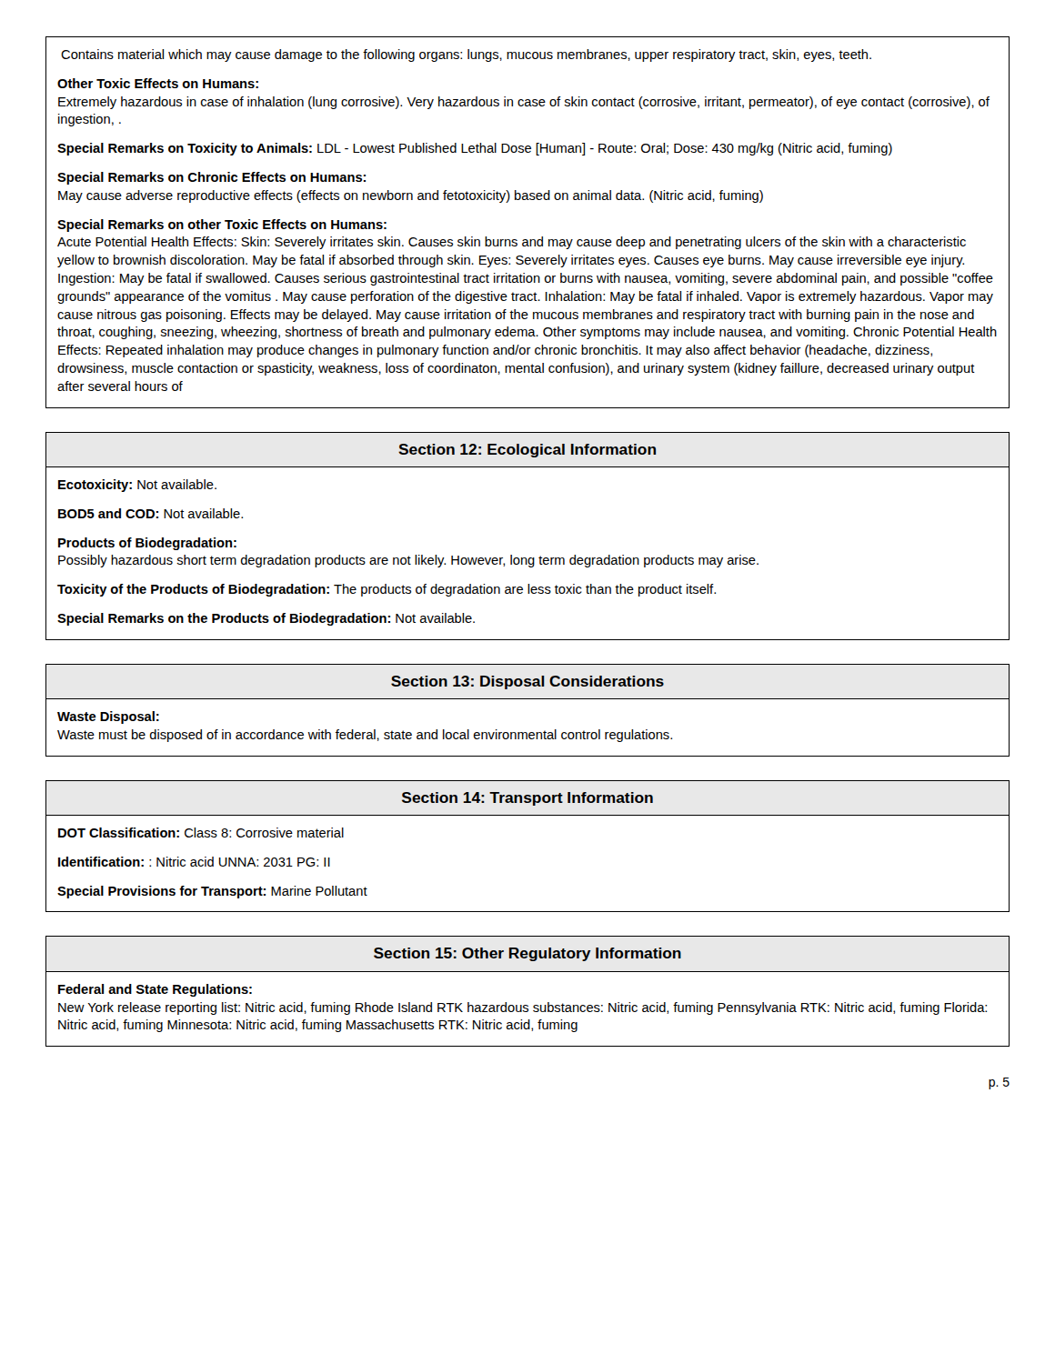Contains material which may cause damage to the following organs: lungs, mucous membranes, upper respiratory tract, skin, eyes, teeth.
Other Toxic Effects on Humans:
Extremely hazardous in case of inhalation (lung corrosive). Very hazardous in case of skin contact (corrosive, irritant, permeator), of eye contact (corrosive), of ingestion, .
Special Remarks on Toxicity to Animals: LDL - Lowest Published Lethal Dose [Human] - Route: Oral; Dose: 430 mg/kg (Nitric acid, fuming)
Special Remarks on Chronic Effects on Humans:
May cause adverse reproductive effects (effects on newborn and fetotoxicity) based on animal data. (Nitric acid, fuming)
Special Remarks on other Toxic Effects on Humans:
Acute Potential Health Effects: Skin: Severely irritates skin. Causes skin burns and may cause deep and penetrating ulcers of the skin with a characteristic yellow to brownish discoloration. May be fatal if absorbed through skin. Eyes: Severely irritates eyes. Causes eye burns. May cause irreversible eye injury. Ingestion: May be fatal if swallowed. Causes serious gastrointestinal tract irritation or burns with nausea, vomiting, severe abdominal pain, and possible "coffee grounds" appearance of the vomitus . May cause perforation of the digestive tract. Inhalation: May be fatal if inhaled. Vapor is extremely hazardous. Vapor may cause nitrous gas poisoning. Effects may be delayed. May cause irritation of the mucous membranes and respiratory tract with burning pain in the nose and throat, coughing, sneezing, wheezing, shortness of breath and pulmonary edema. Other symptoms may include nausea, and vomiting. Chronic Potential Health Effects: Repeated inhalation may produce changes in pulmonary function and/or chronic bronchitis. It may also affect behavior (headache, dizziness, drowsiness, muscle contaction or spasticity, weakness, loss of coordinaton, mental confusion), and urinary system (kidney faillure, decreased urinary output after several hours of
Section 12: Ecological Information
Ecotoxicity: Not available.
BOD5 and COD: Not available.
Products of Biodegradation:
Possibly hazardous short term degradation products are not likely. However, long term degradation products may arise.
Toxicity of the Products of Biodegradation: The products of degradation are less toxic than the product itself.
Special Remarks on the Products of Biodegradation: Not available.
Section 13: Disposal Considerations
Waste Disposal:
Waste must be disposed of in accordance with federal, state and local environmental control regulations.
Section 14: Transport Information
DOT Classification: Class 8: Corrosive material
Identification: : Nitric acid UNNA: 2031 PG: II
Special Provisions for Transport: Marine Pollutant
Section 15: Other Regulatory Information
Federal and State Regulations:
New York release reporting list: Nitric acid, fuming Rhode Island RTK hazardous substances: Nitric acid, fuming Pennsylvania RTK: Nitric acid, fuming Florida: Nitric acid, fuming Minnesota: Nitric acid, fuming Massachusetts RTK: Nitric acid, fuming
p. 5